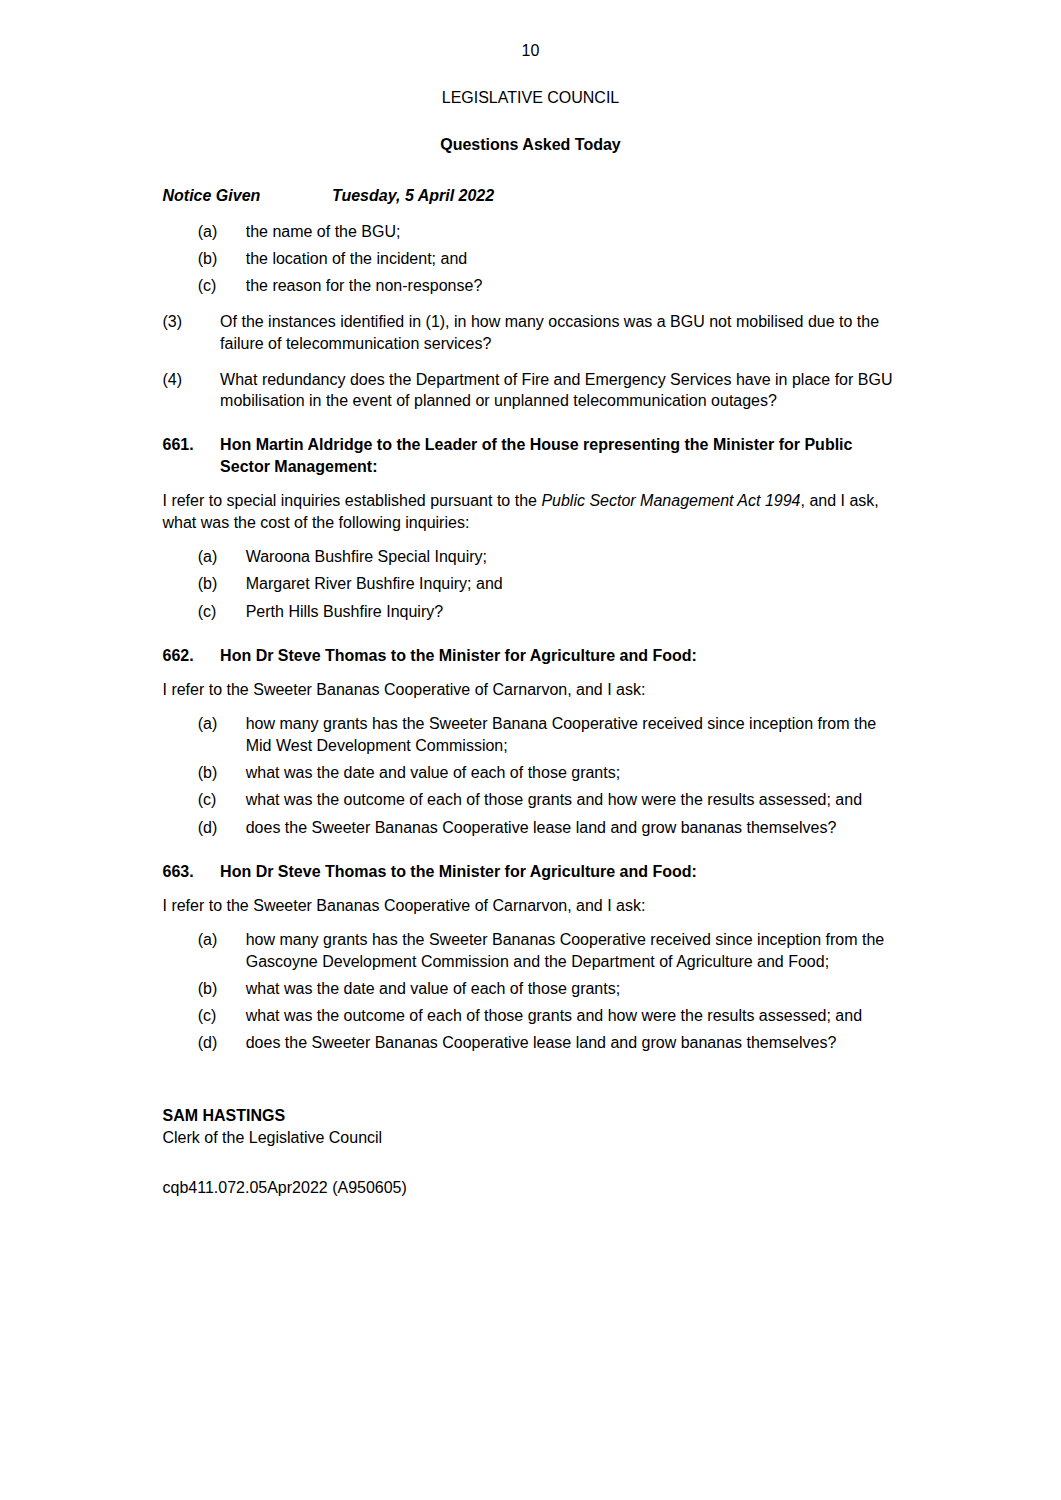10
LEGISLATIVE COUNCIL
Questions Asked Today
Notice Given Tuesday, 5 April 2022
(a) the name of the BGU;
(b) the location of the incident; and
(c) the reason for the non-response?
(3) Of the instances identified in (1), in how many occasions was a BGU not mobilised due to the failure of telecommunication services?
(4) What redundancy does the Department of Fire and Emergency Services have in place for BGU mobilisation in the event of planned or unplanned telecommunication outages?
661. Hon Martin Aldridge to the Leader of the House representing the Minister for Public Sector Management:
I refer to special inquiries established pursuant to the Public Sector Management Act 1994, and I ask, what was the cost of the following inquiries:
(a) Waroona Bushfire Special Inquiry;
(b) Margaret River Bushfire Inquiry; and
(c) Perth Hills Bushfire Inquiry?
662. Hon Dr Steve Thomas to the Minister for Agriculture and Food:
I refer to the Sweeter Bananas Cooperative of Carnarvon, and I ask:
(a) how many grants has the Sweeter Banana Cooperative received since inception from the Mid West Development Commission;
(b) what was the date and value of each of those grants;
(c) what was the outcome of each of those grants and how were the results assessed; and
(d) does the Sweeter Bananas Cooperative lease land and grow bananas themselves?
663. Hon Dr Steve Thomas to the Minister for Agriculture and Food:
I refer to the Sweeter Bananas Cooperative of Carnarvon, and I ask:
(a) how many grants has the Sweeter Bananas Cooperative received since inception from the Gascoyne Development Commission and the Department of Agriculture and Food;
(b) what was the date and value of each of those grants;
(c) what was the outcome of each of those grants and how were the results assessed; and
(d) does the Sweeter Bananas Cooperative lease land and grow bananas themselves?
SAM HASTINGS
Clerk of the Legislative Council
cqb411.072.05Apr2022 (A950605)